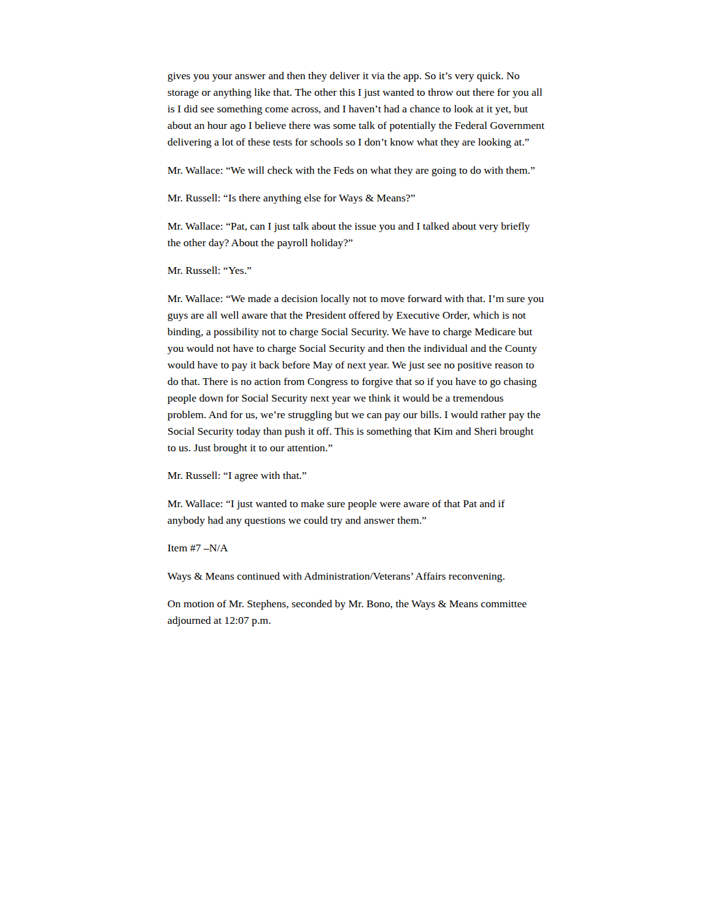gives you your answer and then they deliver it via the app. So it’s very quick. No storage or anything like that. The other this I just wanted to throw out there for you all is I did see something come across, and I haven’t had a chance to look at it yet, but about an hour ago I believe there was some talk of potentially the Federal Government delivering a lot of these tests for schools so I don’t know what they are looking at.”
Mr. Wallace: “We will check with the Feds on what they are going to do with them.”
Mr. Russell: “Is there anything else for Ways & Means?”
Mr. Wallace: “Pat, can I just talk about the issue you and I talked about very briefly the other day? About the payroll holiday?”
Mr. Russell: “Yes.”
Mr. Wallace: “We made a decision locally not to move forward with that. I’m sure you guys are all well aware that the President offered by Executive Order, which is not binding, a possibility not to charge Social Security. We have to charge Medicare but you would not have to charge Social Security and then the individual and the County would have to pay it back before May of next year. We just see no positive reason to do that. There is no action from Congress to forgive that so if you have to go chasing people down for Social Security next year we think it would be a tremendous problem. And for us, we’re struggling but we can pay our bills. I would rather pay the Social Security today than push it off. This is something that Kim and Sheri brought to us. Just brought it to our attention.”
Mr. Russell: “I agree with that.”
Mr. Wallace: “I just wanted to make sure people were aware of that Pat and if anybody had any questions we could try and answer them.”
Item #7 –N/A
Ways & Means continued with Administration/Veterans’ Affairs reconvening.
On motion of Mr. Stephens, seconded by Mr. Bono, the Ways & Means committee adjourned at 12:07 p.m.